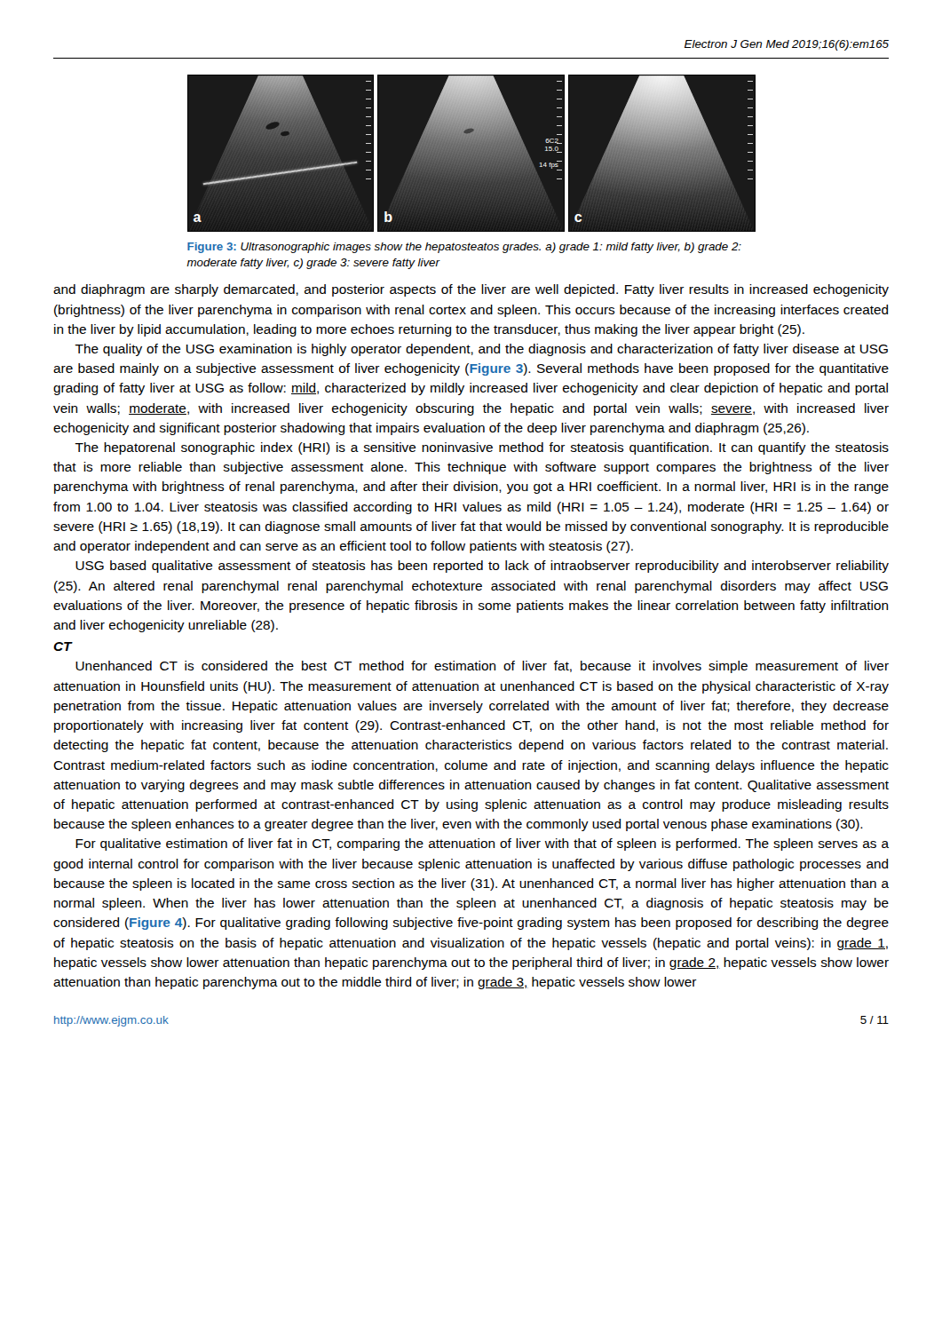Electron J Gen Med 2019;16(6):em165
a
6C2
15.0
14 fps
b
c
Figure 3: Ultrasonographic images show the hepatosteatos grades. a) grade 1: mild fatty liver, b) grade 2: moderate fatty liver, c) grade 3: severe fatty liver
and diaphragm are sharply demarcated, and posterior aspects of the liver are well depicted. Fatty liver results in increased echogenicity (brightness) of the liver parenchyma in comparison with renal cortex and spleen. This occurs because of the increasing interfaces created in the liver by lipid accumulation, leading to more echoes returning to the transducer, thus making the liver appear bright (25).
The quality of the USG examination is highly operator dependent, and the diagnosis and characterization of fatty liver disease at USG are based mainly on a subjective assessment of liver echogenicity (Figure 3). Several methods have been proposed for the quantitative grading of fatty liver at USG as follow: mild, characterized by mildly increased liver echogenicity and clear depiction of hepatic and portal vein walls; moderate, with increased liver echogenicity obscuring the hepatic and portal vein walls; severe, with increased liver echogenicity and significant posterior shadowing that impairs evaluation of the deep liver parenchyma and diaphragm (25,26).
The hepatorenal sonographic index (HRI) is a sensitive noninvasive method for steatosis quantification. It can quantify the steatosis that is more reliable than subjective assessment alone. This technique with software support compares the brightness of the liver parenchyma with brightness of renal parenchyma, and after their division, you got a HRI coefficient. In a normal liver, HRI is in the range from 1.00 to 1.04. Liver steatosis was classified according to HRI values as mild (HRI = 1.05 – 1.24), moderate (HRI = 1.25 – 1.64) or severe (HRI ≥ 1.65) (18,19). It can diagnose small amounts of liver fat that would be missed by conventional sonography. It is reproducible and operator independent and can serve as an efficient tool to follow patients with steatosis (27).
USG based qualitative assessment of steatosis has been reported to lack of intraobserver reproducibility and interobserver reliability (25). An altered renal parenchymal renal parenchymal echotexture associated with renal parenchymal disorders may affect USG evaluations of the liver. Moreover, the presence of hepatic fibrosis in some patients makes the linear correlation between fatty infiltration and liver echogenicity unreliable (28).
CT
Unenhanced CT is considered the best CT method for estimation of liver fat, because it involves simple measurement of liver attenuation in Hounsfield units (HU). The measurement of attenuation at unenhanced CT is based on the physical characteristic of X-ray penetration from the tissue. Hepatic attenuation values are inversely correlated with the amount of liver fat; therefore, they decrease proportionately with increasing liver fat content (29). Contrast-enhanced CT, on the other hand, is not the most reliable method for detecting the hepatic fat content, because the attenuation characteristics depend on various factors related to the contrast material. Contrast medium-related factors such as iodine concentration, colume and rate of injection, and scanning delays influence the hepatic attenuation to varying degrees and may mask subtle differences in attenuation caused by changes in fat content. Qualitative assessment of hepatic attenuation performed at contrast-enhanced CT by using splenic attenuation as a control may produce misleading results because the spleen enhances to a greater degree than the liver, even with the commonly used portal venous phase examinations (30).
For qualitative estimation of liver fat in CT, comparing the attenuation of liver with that of spleen is performed. The spleen serves as a good internal control for comparison with the liver because splenic attenuation is unaffected by various diffuse pathologic processes and because the spleen is located in the same cross section as the liver (31). At unenhanced CT, a normal liver has higher attenuation than a normal spleen. When the liver has lower attenuation than the spleen at unenhanced CT, a diagnosis of hepatic steatosis may be considered (Figure 4). For qualitative grading following subjective five-point grading system has been proposed for describing the degree of hepatic steatosis on the basis of hepatic attenuation and visualization of the hepatic vessels (hepatic and portal veins): in grade 1, hepatic vessels show lower attenuation than hepatic parenchyma out to the peripheral third of liver; in grade 2, hepatic vessels show lower attenuation than hepatic parenchyma out to the middle third of liver; in grade 3, hepatic vessels show lower
http://www.ejgm.co.uk
5 / 11